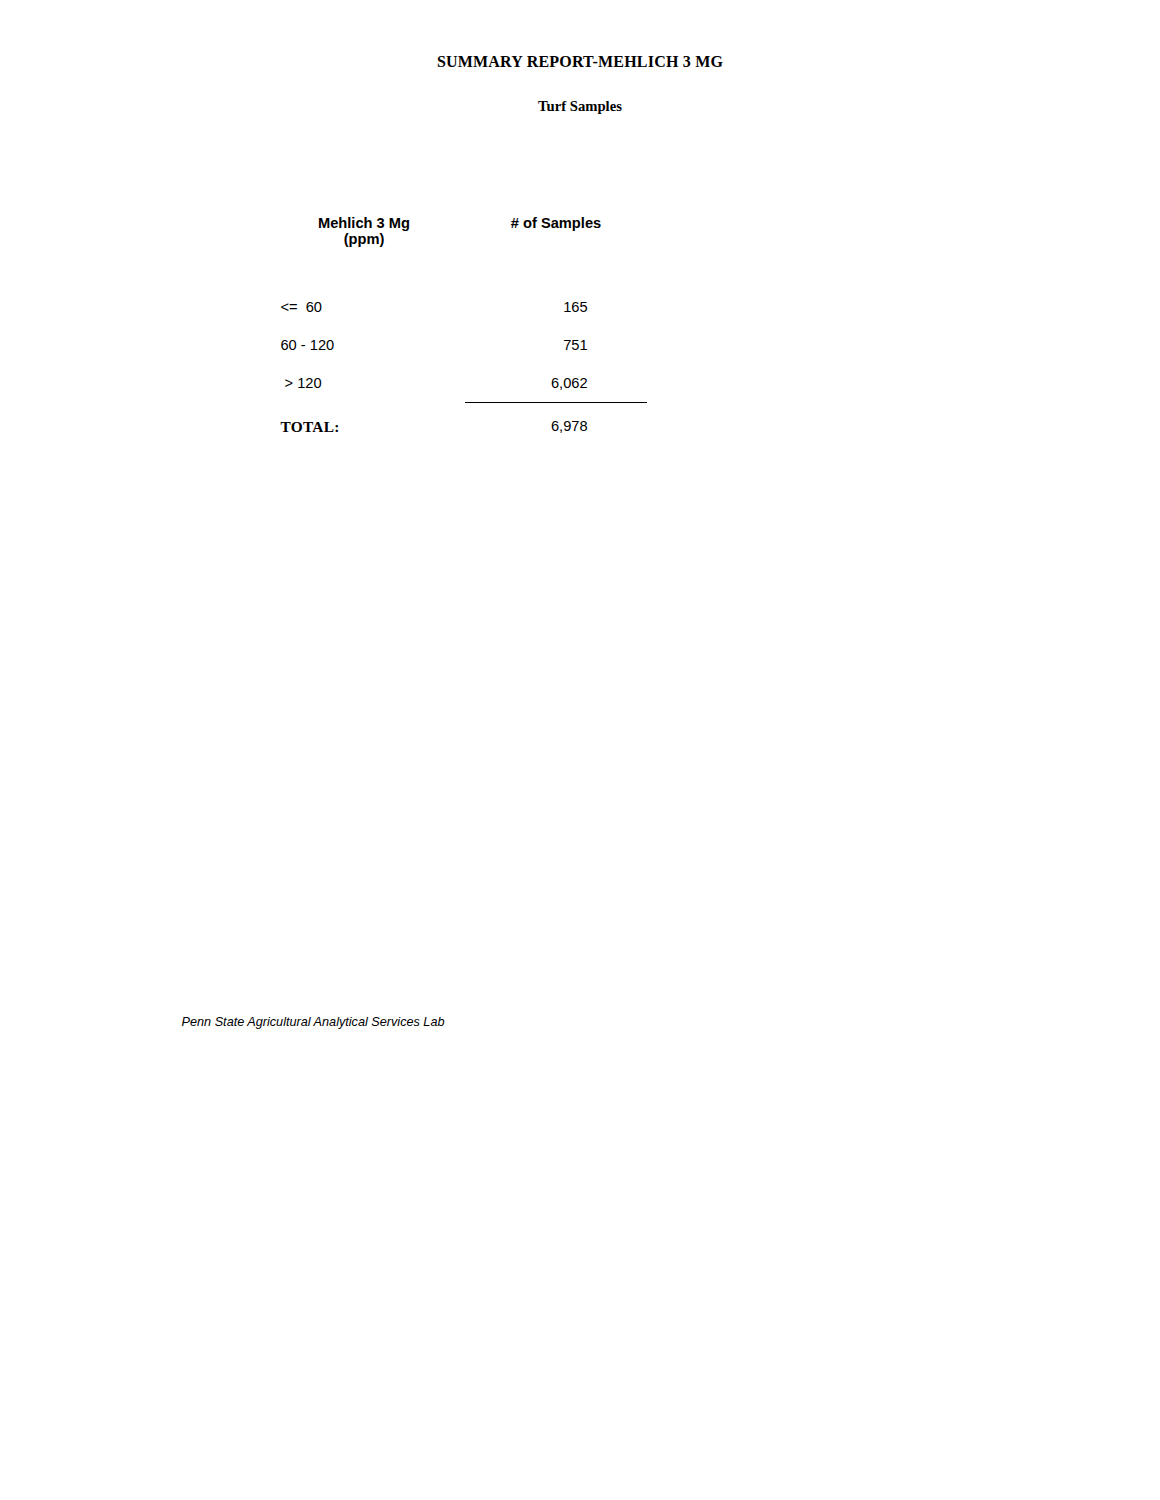SUMMARY REPORT-MEHLICH 3 MG
Turf Samples
| Mehlich 3 Mg (ppm) | # of Samples |
| --- | --- |
| <= 60 | 165 |
| 60 - 120 | 751 |
| > 120 | 6,062 |
| TOTAL: | 6,978 |
Penn State Agricultural Analytical Services Lab